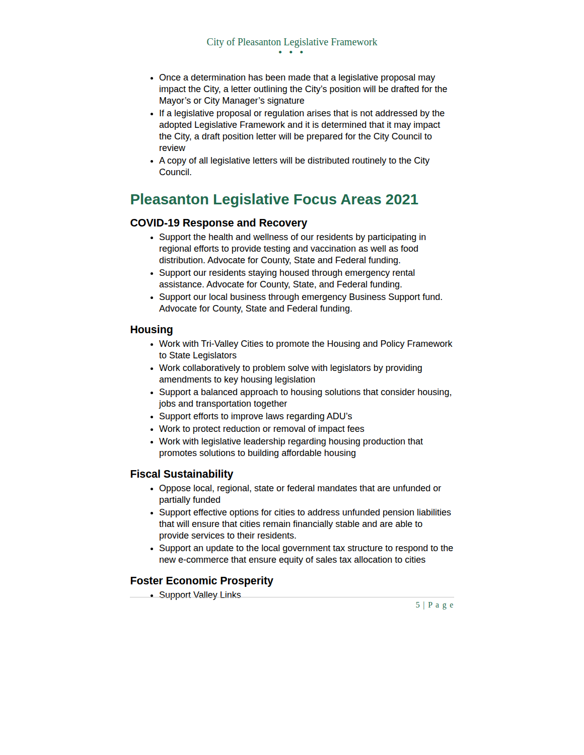City of Pleasanton Legislative Framework
• • •
Once a determination has been made that a legislative proposal may impact the City, a letter outlining the City’s position will be drafted for the Mayor’s or City Manager’s signature
If a legislative proposal or regulation arises that is not addressed by the adopted Legislative Framework and it is determined that it may impact the City, a draft position letter will be prepared for the City Council to review
A copy of all legislative letters will be distributed routinely to the City Council.
Pleasanton Legislative Focus Areas 2021
COVID-19 Response and Recovery
Support the health and wellness of our residents by participating in regional efforts to provide testing and vaccination as well as food distribution. Advocate for County, State and Federal funding.
Support our residents staying housed through emergency rental assistance. Advocate for County, State, and Federal funding.
Support our local business through emergency Business Support fund. Advocate for County, State and Federal funding.
Housing
Work with Tri-Valley Cities to promote the Housing and Policy Framework to State Legislators
Work collaboratively to problem solve with legislators by providing amendments to key housing legislation
Support a balanced approach to housing solutions that consider housing, jobs and transportation together
Support efforts to improve laws regarding ADU’s
Work to protect reduction or removal of impact fees
Work with legislative leadership regarding housing production that promotes solutions to building affordable housing
Fiscal Sustainability
Oppose local, regional, state or federal mandates that are unfunded or partially funded
Support effective options for cities to address unfunded pension liabilities that will ensure that cities remain financially stable and are able to provide services to their residents.
Support an update to the local government tax structure to respond to the new e-commerce that ensure equity of sales tax allocation to cities
Foster Economic Prosperity
Support Valley Links
5 | P a g e